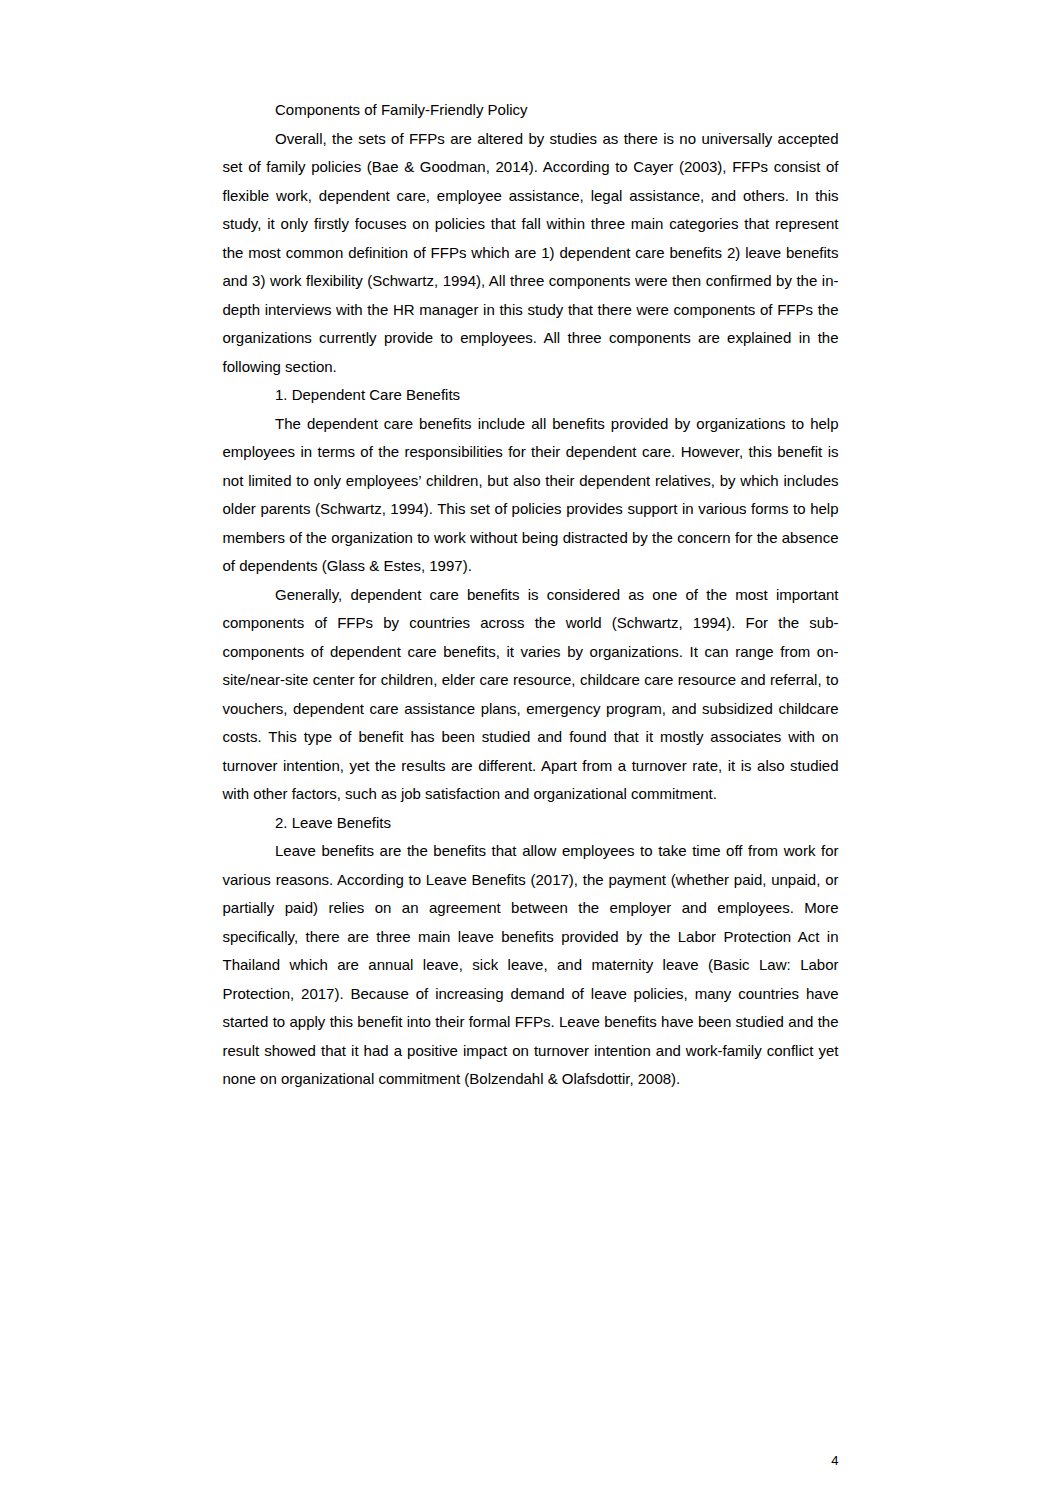Components of Family-Friendly Policy
Overall, the sets of FFPs are altered by studies as there is no universally accepted set of family policies (Bae & Goodman, 2014). According to Cayer (2003), FFPs consist of flexible work, dependent care, employee assistance, legal assistance, and others. In this study, it only firstly focuses on policies that fall within three main categories that represent the most common definition of FFPs which are 1) dependent care benefits 2) leave benefits and 3) work flexibility (Schwartz, 1994), All three components were then confirmed by the in-depth interviews with the HR manager in this study that there were components of FFPs the organizations currently provide to employees. All three components are explained in the following section.
1. Dependent Care Benefits
The dependent care benefits include all benefits provided by organizations to help employees in terms of the responsibilities for their dependent care. However, this benefit is not limited to only employees’ children, but also their dependent relatives, by which includes older parents (Schwartz, 1994). This set of policies provides support in various forms to help members of the organization to work without being distracted by the concern for the absence of dependents (Glass & Estes, 1997).
Generally, dependent care benefits is considered as one of the most important components of FFPs by countries across the world (Schwartz, 1994). For the sub-components of dependent care benefits, it varies by organizations. It can range from on-site/near-site center for children, elder care resource, childcare care resource and referral, to vouchers, dependent care assistance plans, emergency program, and subsidized childcare costs. This type of benefit has been studied and found that it mostly associates with on turnover intention, yet the results are different. Apart from a turnover rate, it is also studied with other factors, such as job satisfaction and organizational commitment.
2. Leave Benefits
Leave benefits are the benefits that allow employees to take time off from work for various reasons. According to Leave Benefits (2017), the payment (whether paid, unpaid, or partially paid) relies on an agreement between the employer and employees. More specifically, there are three main leave benefits provided by the Labor Protection Act in Thailand which are annual leave, sick leave, and maternity leave (Basic Law: Labor Protection, 2017). Because of increasing demand of leave policies, many countries have started to apply this benefit into their formal FFPs. Leave benefits have been studied and the result showed that it had a positive impact on turnover intention and work-family conflict yet none on organizational commitment (Bolzendahl & Olafsdottir, 2008).
4